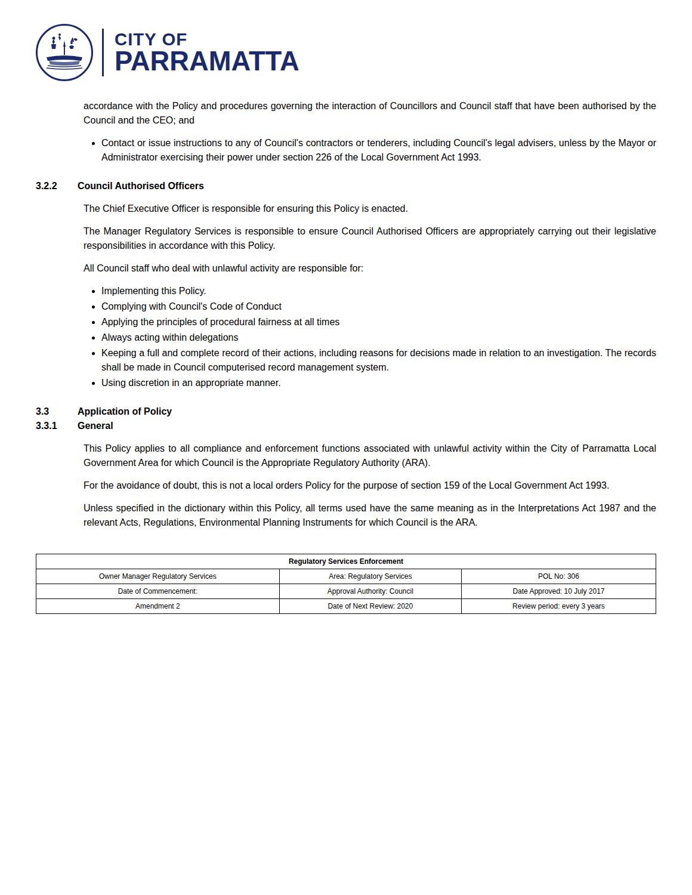CITY OF
PARRAMATTA
accordance with the Policy and procedures governing the interaction of Councillors and Council staff that have been authorised by the Council and the CEO; and
Contact or issue instructions to any of Council's contractors or tenderers, including Council's legal advisers, unless by the Mayor or Administrator exercising their power under section 226 of the Local Government Act 1993.
3.2.2 Council Authorised Officers
The Chief Executive Officer is responsible for ensuring this Policy is enacted.
The Manager Regulatory Services is responsible to ensure Council Authorised Officers are appropriately carrying out their legislative responsibilities in accordance with this Policy.
All Council staff who deal with unlawful activity are responsible for:
Implementing this Policy.
Complying with Council's Code of Conduct
Applying the principles of procedural fairness at all times
Always acting within delegations
Keeping a full and complete record of their actions, including reasons for decisions made in relation to an investigation. The records shall be made in Council computerised record management system.
Using discretion in an appropriate manner.
3.3 Application of Policy
3.3.1 General
This Policy applies to all compliance and enforcement functions associated with unlawful activity within the City of Parramatta Local Government Area for which Council is the Appropriate Regulatory Authority (ARA).
For the avoidance of doubt, this is not a local orders Policy for the purpose of section 159 of the Local Government Act 1993.
Unless specified in the dictionary within this Policy, all terms used have the same meaning as in the Interpretations Act 1987 and the relevant Acts, Regulations, Environmental Planning Instruments for which Council is the ARA.
| Regulatory Services Enforcement |
| --- |
| Owner Manager Regulatory Services | Area: Regulatory Services | POL No: 306 |
| Date of Commencement: | Approval Authority: Council | Date Approved: 10 July 2017 |
| Amendment 2 | Date of Next Review: 2020 | Review period: every 3 years |